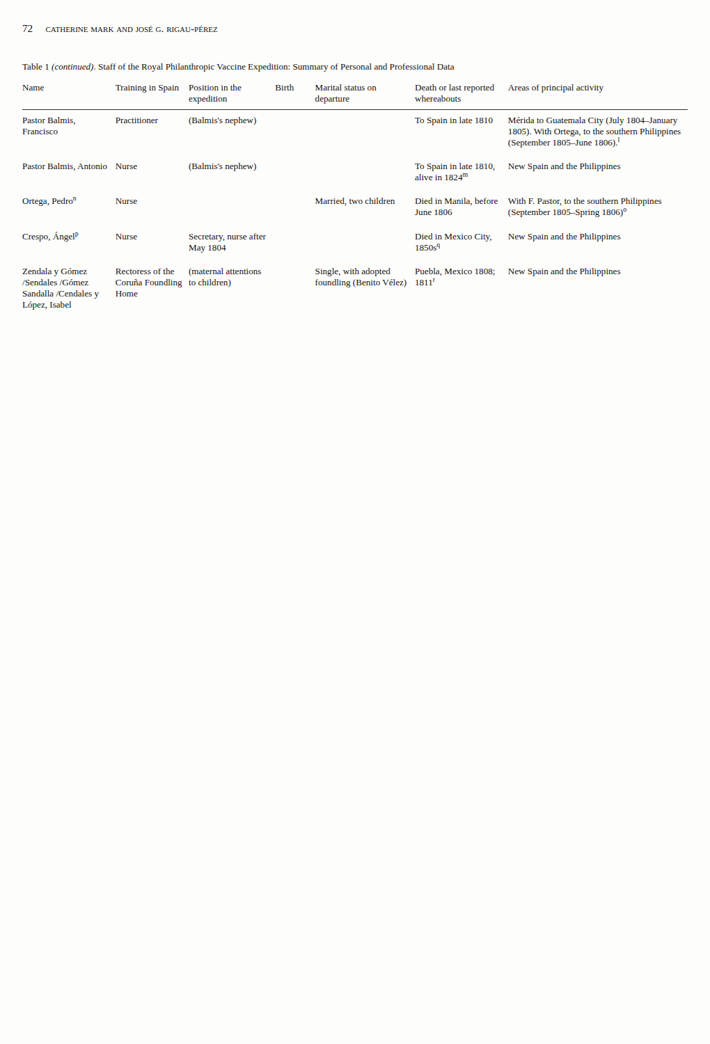72 catherine mark and josé g. rigau-pérez
Table 1 (continued) . Staff of the Royal Philanthropic Vaccine Expedition: Summary of Personal and Professional Data
| Name | Training in Spain | Position in the expedition | Birth | Marital status on departure | Death or last reported whereabouts | Areas of principal activity |
| --- | --- | --- | --- | --- | --- | --- |
| Pastor Balmis, Francisco | Practitioner | (Balmis's nephew) | | | To Spain in late 1810 | Mérida to Guatemala City (July 1804–January 1805). With Ortega, to the southern Philippines (September 1805–June 1806). l |
| Pastor Balmis, Antonio | Nurse | (Balmis's nephew) | | | To Spain in late 1810, alive in 1824 m | New Spain and the Philippines |
| Ortega, Pedro n | Nurse | | | Married, two children | Died in Manila, before June 1806 | With F. Pastor, to the southern Philippines (September 1805–Spring 1806) o |
| Crespo, Ángel p | Nurse | Secretary, nurse after May 1804 | | | Died in Mexico City, 1850s q | New Spain and the Philippines |
| Zendala y Gómez /Sendales /Gómez Sandalla /Cendales y López, Isabel | Rectoress of the Coruña Foundling Home | (maternal attentions to children) | | Single, with adopted foundling (Benito Vélez) | Puebla, Mexico 1808; 1811 r | New Spain and the Philippines |